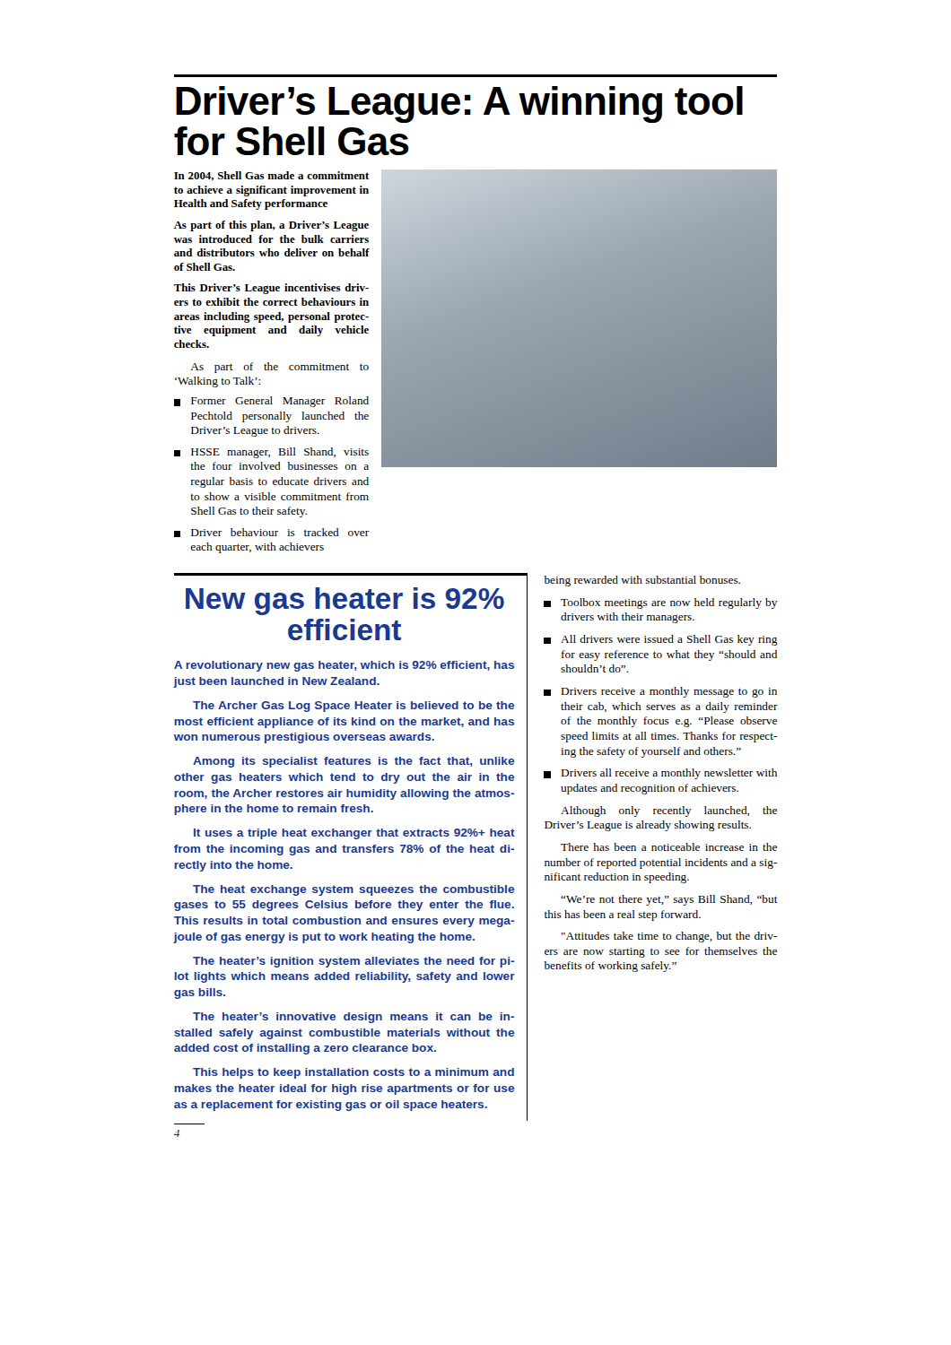Driver’s League: A winning tool for Shell Gas
In 2004, Shell Gas made a commitment to achieve a significant improvement in Health and Safety performance
As part of this plan, a Driver’s League was introduced for the bulk carriers and distributors who deliver on behalf of Shell Gas.
This Driver’s League incentivises drivers to exhibit the correct behaviours in areas including speed, personal protective equipment and daily vehicle checks.
As part of the commitment to ‘Walking to Talk’:
Former General Manager Roland Pechtold personally launched the Driver’s League to drivers.
HSSE manager, Bill Shand, visits the four involved businesses on a regular basis to educate drivers and to show a visible commitment from Shell Gas to their safety.
Driver behaviour is tracked over each quarter, with achievers
Shell Gas driver beside an Isuzu LPG tanker
New gas heater is 92% efficient
A revolutionary new gas heater, which is 92% efficient, has just been launched in New Zealand.
The Archer Gas Log Space Heater is believed to be the most efficient appliance of its kind on the market, and has won numerous prestigious overseas awards.
Among its specialist features is the fact that, unlike other gas heaters which tend to dry out the air in the room, the Archer restores air humidity allowing the atmosphere in the home to remain fresh.
It uses a triple heat exchanger that extracts 92%+ heat from the incoming gas and transfers 78% of the heat directly into the home.
The heat exchange system squeezes the combustible gases to 55 degrees Celsius before they enter the flue. This results in total combustion and ensures every megajoule of gas energy is put to work heating the home.
The heater’s ignition system alleviates the need for pilot lights which means added reliability, safety and lower gas bills.
The heater’s innovative design means it can be installed safely against combustible materials without the added cost of installing a zero clearance box.
This helps to keep installation costs to a minimum and makes the heater ideal for high rise apartments or for use as a replacement for existing gas or oil space heaters.
being rewarded with substantial bonuses.
Toolbox meetings are now held regularly by drivers with their managers.
All drivers were issued a Shell Gas key ring for easy reference to what they “should and shouldn’t do”.
Drivers receive a monthly message to go in their cab, which serves as a daily reminder of the monthly focus e.g. “Please observe speed limits at all times. Thanks for respecting the safety of yourself and others.”
Drivers all receive a monthly newsletter with updates and recognition of achievers.
Although only recently launched, the Driver’s League is already showing results.
There has been a noticeable increase in the number of reported potential incidents and a significant reduction in speeding.
“We’re not there yet,” says Bill Shand, “but this has been a real step forward.
"Attitudes take time to change, but the drivers are now starting to see for themselves the benefits of working safely.”
4